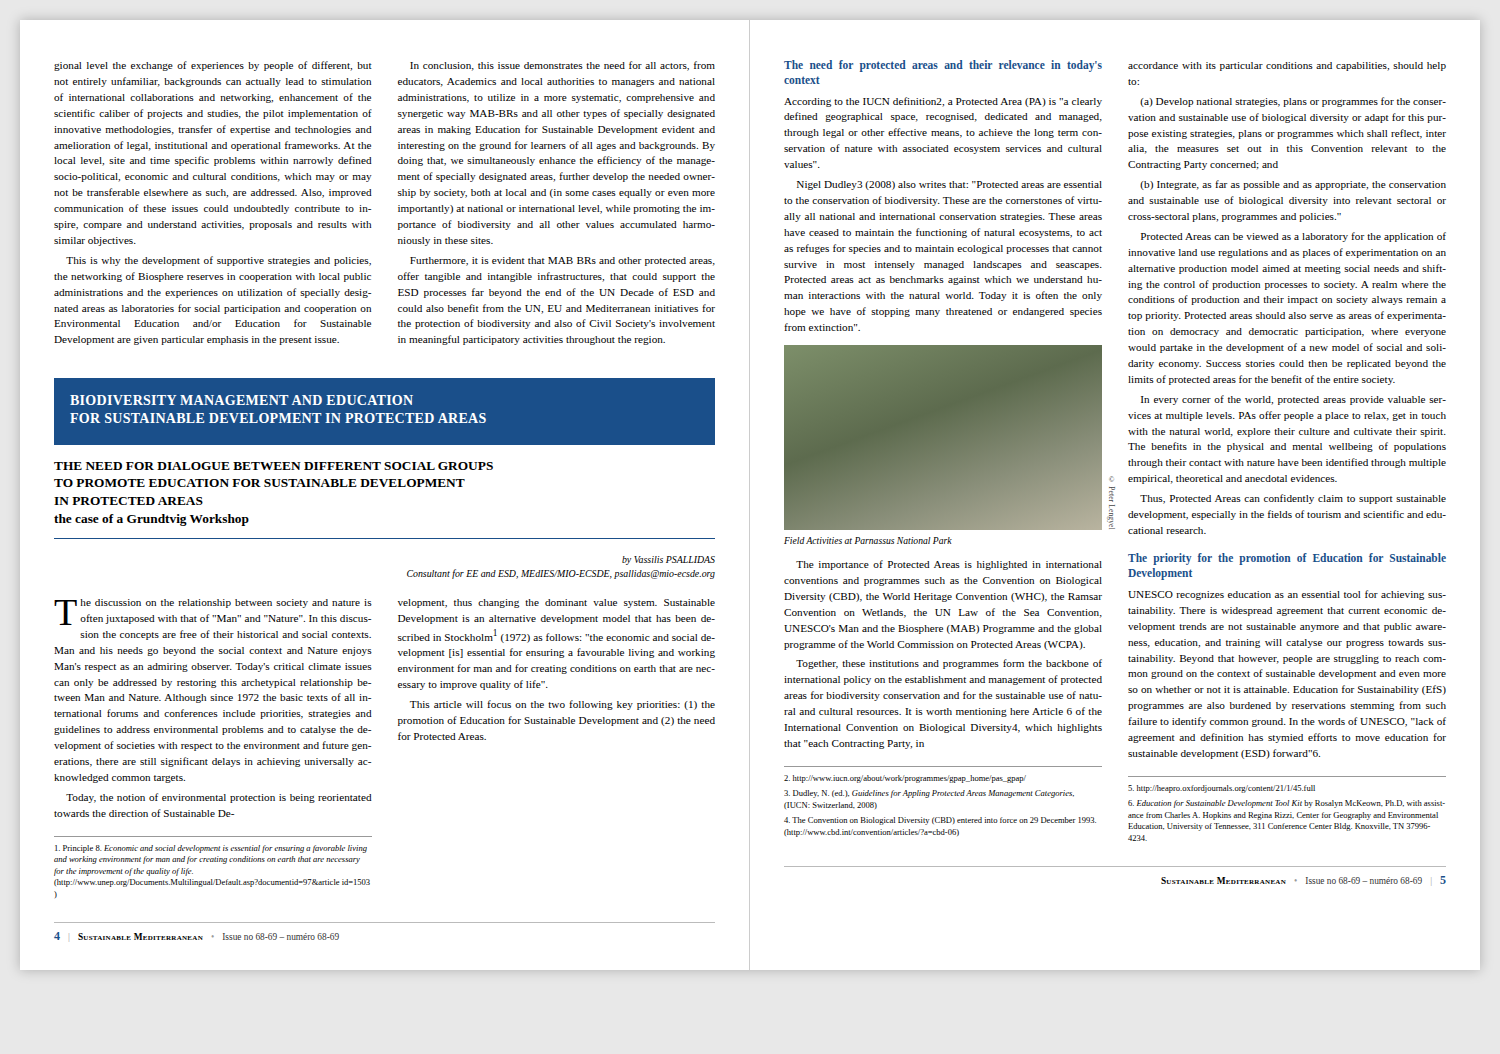gional level the exchange of experiences by people of different, but not entirely unfamiliar, backgrounds can actually lead to stimulation of international collaborations and networking, enhancement of the scientific caliber of projects and studies, the pilot implementation of innovative methodologies, transfer of expertise and technologies and amelioration of legal, institutional and operational frameworks. At the local level, site and time specific problems within narrowly defined socio-political, economic and cultural conditions, which may or may not be transferable elsewhere as such, are addressed. Also, improved communication of these issues could undoubtedly contribute to inspire, compare and understand activities, proposals and results with similar objectives.
This is why the development of supportive strategies and policies, the networking of Biosphere reserves in cooperation with local public administrations and the experiences on utilization of specially designated areas as laboratories for social participation and cooperation on Environmental Education and/or Education for Sustainable Development are given particular emphasis in the present issue.
In conclusion, this issue demonstrates the need for all actors, from educators, Academics and local authorities to managers and national administrations, to utilize in a more systematic, comprehensive and synergetic way MAB-BRs and all other types of specially designated areas in making Education for Sustainable Development evident and interesting on the ground for learners of all ages and backgrounds. By doing that, we simultaneously enhance the efficiency of the management of specially designated areas, further develop the needed ownership by society, both at local and (in some cases equally or even more importantly) at national or international level, while promoting the importance of biodiversity and all other values accumulated harmoniously in these sites.
Furthermore, it is evident that MAB BRs and other protected areas, offer tangible and intangible infrastructures, that could support the ESD processes far beyond the end of the UN Decade of ESD and could also benefit from the UN, EU and Mediterranean initiatives for the protection of biodiversity and also of Civil Society's involvement in meaningful participatory activities throughout the region.
Biodiversity management and education
for sustainable development in protected areas
The need for dialogue between different social groups
to promote education for sustainable development
in protected areas
the case of a Grundtvig Workshop
by Vassilis PSALLIDAS
Consultant for EE and ESD, MEdIES/MIO-ECSDE, psallidas@mio-ecsde.org
The discussion on the relationship between society and nature is often juxtaposed with that of "Man" and "Nature". In this discussion the concepts are free of their historical and social contexts. Man and his needs go beyond the social context and Nature enjoys Man's respect as an admiring observer. Today's critical climate issues can only be addressed by restoring this archetypical relationship between Man and Nature. Although since 1972 the basic texts of all international forums and conferences include priorities, strategies and guidelines to address environmental problems and to catalyse the development of societies with respect to the environment and future generations, there are still significant delays in achieving universally acknowledged common targets.
Today, the notion of environmental protection is being reorientated towards the direction of Sustainable De-
1. Principle 8. Economic and social development is essential for ensuring a favorable living and working environment for man and for creating conditions on earth that are necessary for the improvement of the quality of life. (http://www.unep.org/Documents.Multilingual/Default.asp?documentid=97&article id=1503 )
velopment, thus changing the dominant value system. Sustainable Development is an alternative development model that has been described in Stockholm1 (1972) as follows: "the economic and social development [is] essential for ensuring a favourable living and working environment for man and for creating conditions on earth that are necessary to improve quality of life".
This article will focus on the two following key priorities: (1) the promotion of Education for Sustainable Development and (2) the need for Protected Areas.
4 | Sustainable Mediterranean • Issue no 68-69 – numéro 68-69
The need for protected areas and their relevance in today's context
According to the IUCN definition2, a Protected Area (PA) is "a clearly defined geographical space, recognised, dedicated and managed, through legal or other effective means, to achieve the long term conservation of nature with associated ecosystem services and cultural values".
Nigel Dudley3 (2008) also writes that: "Protected areas are essential to the conservation of biodiversity. These are the cornerstones of virtually all national and international conservation strategies. These areas have ceased to maintain the functioning of natural ecosystems, to act as refuges for species and to maintain ecological processes that cannot survive in most intensely managed landscapes and seascapes. Protected areas act as benchmarks against which we understand human interactions with the natural world. Today it is often the only hope we have of stopping many threatened or endangered species from extinction".
© Peter Lengyel
Field Activities at Parnassus National Park
The importance of Protected Areas is highlighted in international conventions and programmes such as the Convention on Biological Diversity (CBD), the World Heritage Convention (WHC), the Ramsar Convention on Wetlands, the UN Law of the Sea Convention, UNESCO's Man and the Biosphere (MAB) Programme and the global programme of the World Commission on Protected Areas (WCPA).
Together, these institutions and programmes form the backbone of international policy on the establishment and management of protected areas for biodiversity conservation and for the sustainable use of natural and cultural resources. It is worth mentioning here Article 6 of the International Convention on Biological Diversity4, which highlights that "each Contracting Party, in
2. http://www.iucn.org/about/work/programmes/gpap_home/pas_gpap/
3. Dudley, N. (ed.), Guidelines for Appling Protected Areas Management Categories, (IUCN: Switzerland, 2008)
4. The Convention on Biological Diversity (CBD) entered into force on 29 December 1993. (http://www.cbd.int/convention/articles/?a=cbd-06)
accordance with its particular conditions and capabilities, should help to:
(a) Develop national strategies, plans or programmes for the conservation and sustainable use of biological diversity or adapt for this purpose existing strategies, plans or programmes which shall reflect, inter alia, the measures set out in this Convention relevant to the Contracting Party concerned; and
(b) Integrate, as far as possible and as appropriate, the conservation and sustainable use of biological diversity into relevant sectoral or cross-sectoral plans, programmes and policies."
Protected Areas can be viewed as a laboratory for the application of innovative land use regulations and as places of experimentation on an alternative production model aimed at meeting social needs and shifting the control of production processes to society. A realm where the conditions of production and their impact on society always remain a top priority. Protected areas should also serve as areas of experimentation on democracy and democratic participation, where everyone would partake in the development of a new model of social and solidarity economy. Success stories could then be replicated beyond the limits of protected areas for the benefit of the entire society.
In every corner of the world, protected areas provide valuable services at multiple levels. PAs offer people a place to relax, get in touch with the natural world, explore their culture and cultivate their spirit. The benefits in the physical and mental wellbeing of populations through their contact with nature have been identified through multiple empirical, theoretical and anecdotal evidences.
Thus, Protected Areas can confidently claim to support sustainable development, especially in the fields of tourism and scientific and educational research.
The priority for the promotion of Education for Sustainable Development
UNESCO recognizes education as an essential tool for achieving sustainability. There is widespread agreement that current economic development trends are not sustainable anymore and that public awareness, education, and training will catalyse our progress towards sustainability. Beyond that however, people are struggling to reach common ground on the context of sustainable development and even more so on whether or not it is attainable. Education for Sustainability (EfS) programmes are also burdened by reservations stemming from such failure to identify common ground. In the words of UNESCO, "lack of agreement and definition has stymied efforts to move education for sustainable development (ESD) forward"6.
5. http://heapro.oxfordjournals.org/content/21/1/45.full
6. Education for Sustainable Development Tool Kit by Rosalyn McKeown, Ph.D, with assistance from Charles A. Hopkins and Regina Rizzi, Center for Geography and Environmental Education, University of Tennessee, 311 Conference Center Bldg. Knoxville, TN 37996-4234.
Sustainable Mediterranean • Issue no 68-69 – numéro 68-69 | 5